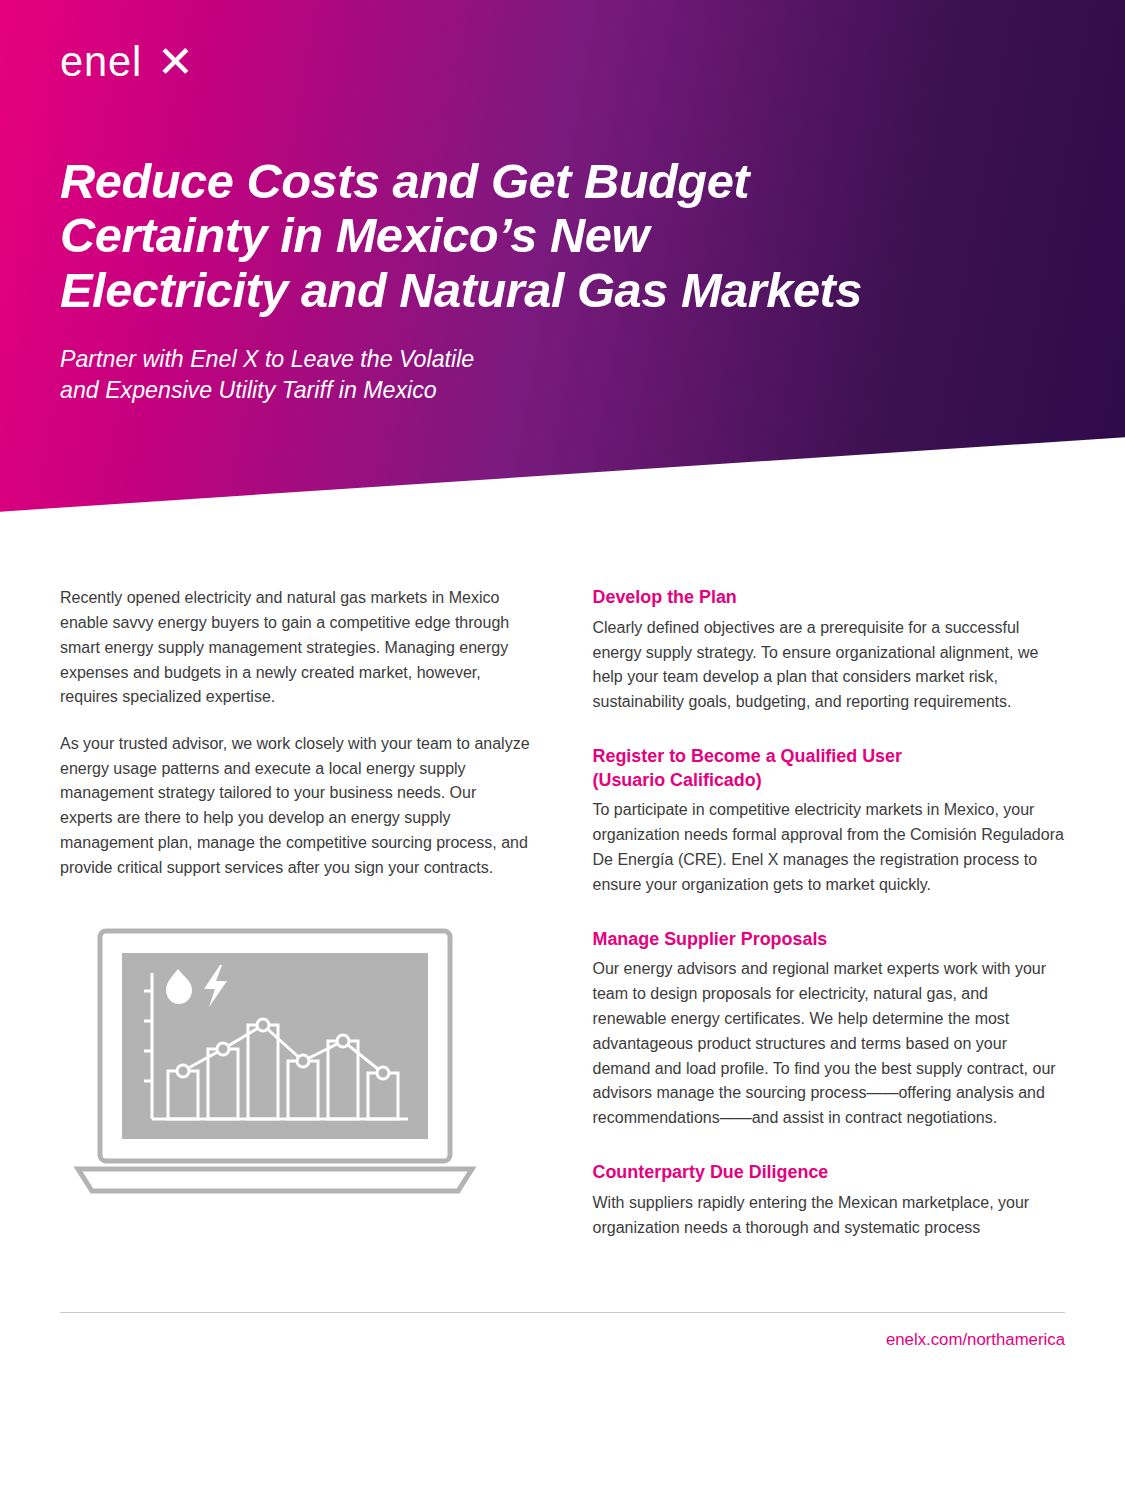enel✕
Reduce Costs and Get Budget Certainty in Mexico’s New Electricity and Natural Gas Markets
Partner with Enel X to Leave the Volatile
and Expensive Utility Tariff in Mexico
Recently opened electricity and natural gas markets in Mexico enable savvy energy buyers to gain a competitive edge through smart energy supply management strategies. Managing energy expenses and budgets in a newly created market, however, requires specialized expertise.
As your trusted advisor, we work closely with your team to analyze energy usage patterns and execute a local energy supply management strategy tailored to your business needs. Our experts are there to help you develop an energy supply management plan, manage the competitive sourcing process, and provide critical support services after you sign your contracts.
Develop the Plan
Clearly defined objectives are a prerequisite for a successful energy supply strategy. To ensure organizational alignment, we help your team develop a plan that considers market risk, sustainability goals, budgeting, and reporting requirements.
Register to Become a Qualified User
(Usuario Calificado)
To participate in competitive electricity markets in Mexico, your organization needs formal approval from the Comisión Reguladora De Energía (CRE). Enel X manages the registration process to ensure your organization gets to market quickly.
Manage Supplier Proposals
Our energy advisors and regional market experts work with your team to design proposals for electricity, natural gas, and renewable energy certificates. We help determine the most advantageous product structures and terms based on your demand and load profile. To find you the best supply contract, our advisors manage the sourcing process——offering analysis and recommendations——and assist in contract negotiations.
Counterparty Due Diligence
With suppliers rapidly entering the Mexican marketplace, your organization needs a thorough and systematic process
enelx.com/northamerica